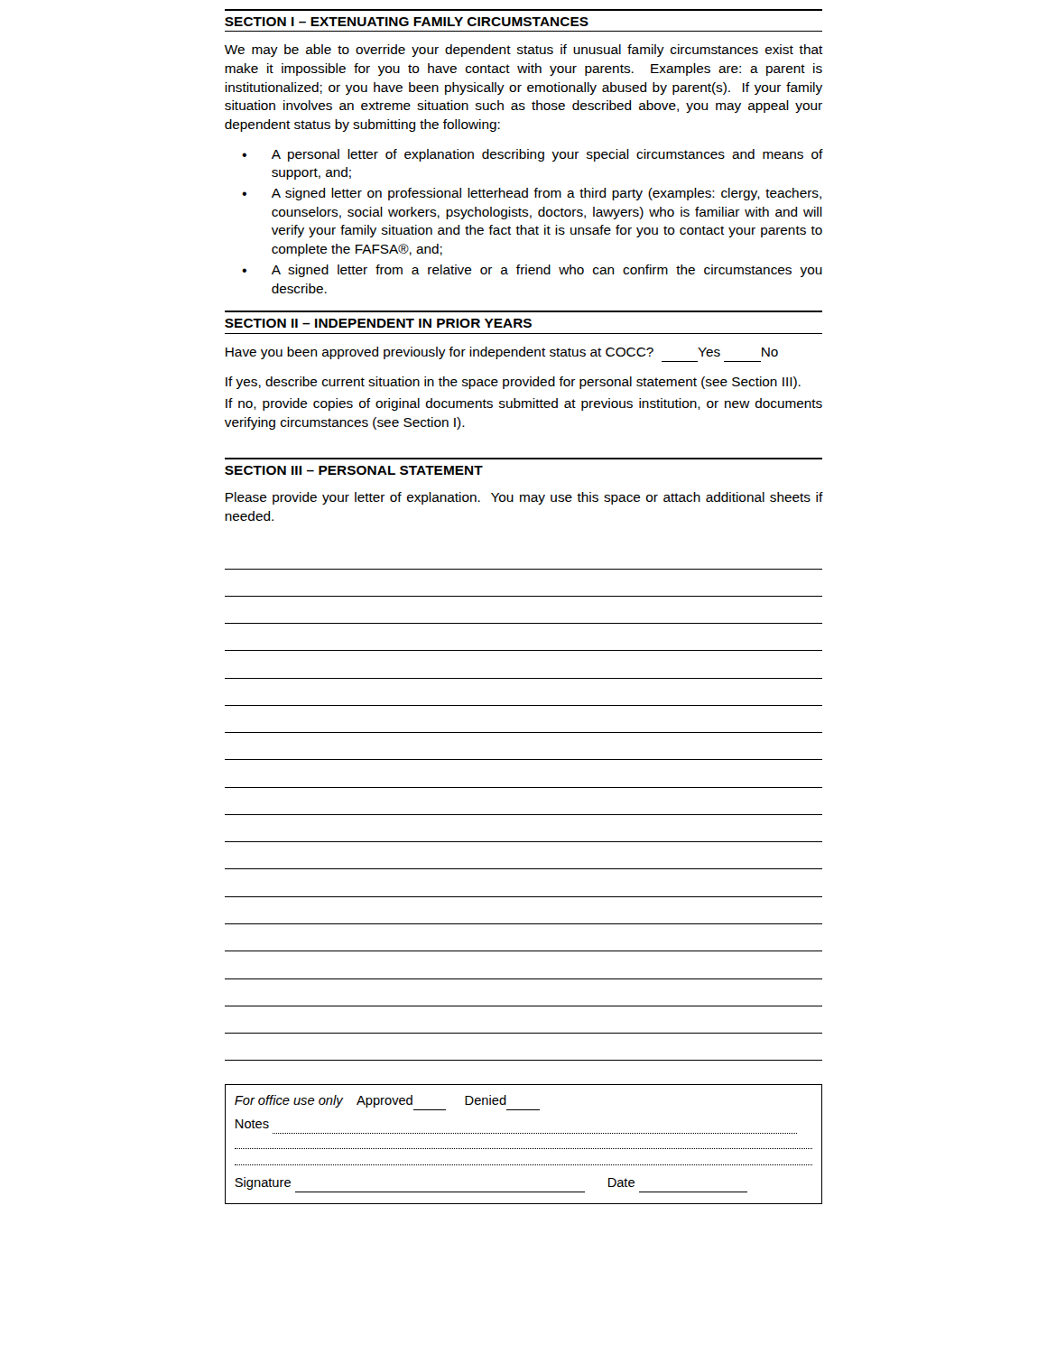SECTION I – EXTENUATING FAMILY CIRCUMSTANCES
We may be able to override your dependent status if unusual family circumstances exist that make it impossible for you to have contact with your parents. Examples are: a parent is institutionalized; or you have been physically or emotionally abused by parent(s). If your family situation involves an extreme situation such as those described above, you may appeal your dependent status by submitting the following:
A personal letter of explanation describing your special circumstances and means of support, and;
A signed letter on professional letterhead from a third party (examples: clergy, teachers, counselors, social workers, psychologists, doctors, lawyers) who is familiar with and will verify your family situation and the fact that it is unsafe for you to contact your parents to complete the FAFSA®, and;
A signed letter from a relative or a friend who can confirm the circumstances you describe.
SECTION II – INDEPENDENT IN PRIOR YEARS
Have you been approved previously for independent status at COCC? Yes No
If yes, describe current situation in the space provided for personal statement (see Section III).
If no, provide copies of original documents submitted at previous institution, or new documents verifying circumstances (see Section I).
SECTION III – PERSONAL STATEMENT
Please provide your letter of explanation. You may use this space or attach additional sheets if needed.
For office use only Approved Denied
Notes
Signature Date